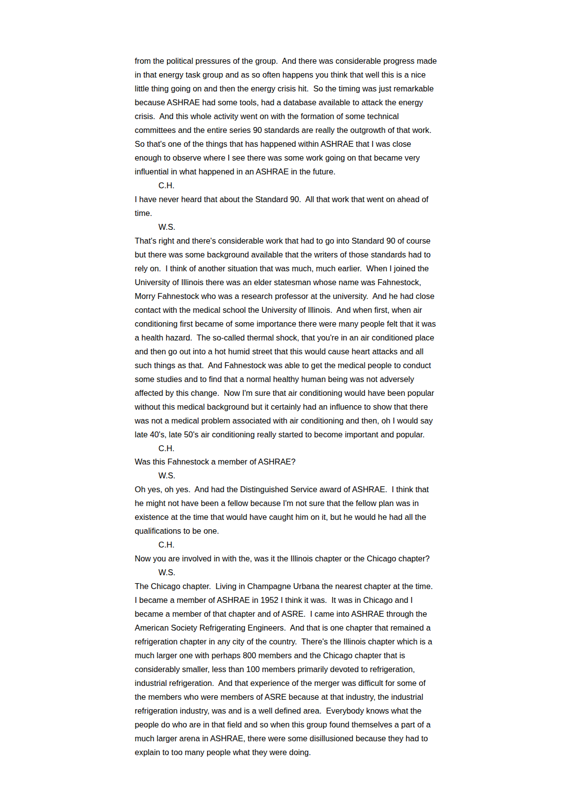from the political pressures of the group. And there was considerable progress made in that energy task group and as so often happens you think that well this is a nice little thing going on and then the energy crisis hit. So the timing was just remarkable because ASHRAE had some tools, had a database available to attack the energy crisis. And this whole activity went on with the formation of some technical committees and the entire series 90 standards are really the outgrowth of that work. So that's one of the things that has happened within ASHRAE that I was close enough to observe where I see there was some work going on that became very influential in what happened in an ASHRAE in the future.
C.H.
I have never heard that about the Standard 90. All that work that went on ahead of time.
W.S.
That's right and there's considerable work that had to go into Standard 90 of course but there was some background available that the writers of those standards had to rely on. I think of another situation that was much, much earlier. When I joined the University of Illinois there was an elder statesman whose name was Fahnestock, Morry Fahnestock who was a research professor at the university. And he had close contact with the medical school the University of Illinois. And when first, when air conditioning first became of some importance there were many people felt that it was a health hazard. The so-called thermal shock, that you're in an air conditioned place and then go out into a hot humid street that this would cause heart attacks and all such things as that. And Fahnestock was able to get the medical people to conduct some studies and to find that a normal healthy human being was not adversely affected by this change. Now I'm sure that air conditioning would have been popular without this medical background but it certainly had an influence to show that there was not a medical problem associated with air conditioning and then, oh I would say late 40's, late 50's air conditioning really started to become important and popular.
C.H.
Was this Fahnestock a member of ASHRAE?
W.S.
Oh yes, oh yes. And had the Distinguished Service award of ASHRAE. I think that he might not have been a fellow because I'm not sure that the fellow plan was in existence at the time that would have caught him on it, but he would he had all the qualifications to be one.
C.H.
Now you are involved in with the, was it the Illinois chapter or the Chicago chapter?
W.S.
The Chicago chapter. Living in Champagne Urbana the nearest chapter at the time. I became a member of ASHRAE in 1952 I think it was. It was in Chicago and I became a member of that chapter and of ASRE. I came into ASHRAE through the American Society Refrigerating Engineers. And that is one chapter that remained a refrigeration chapter in any city of the country. There's the Illinois chapter which is a much larger one with perhaps 800 members and the Chicago chapter that is considerably smaller, less than 100 members primarily devoted to refrigeration, industrial refrigeration. And that experience of the merger was difficult for some of the members who were members of ASRE because at that industry, the industrial refrigeration industry, was and is a well defined area. Everybody knows what the people do who are in that field and so when this group found themselves a part of a much larger arena in ASHRAE, there were some disillusioned because they had to explain to too many people what they were doing.